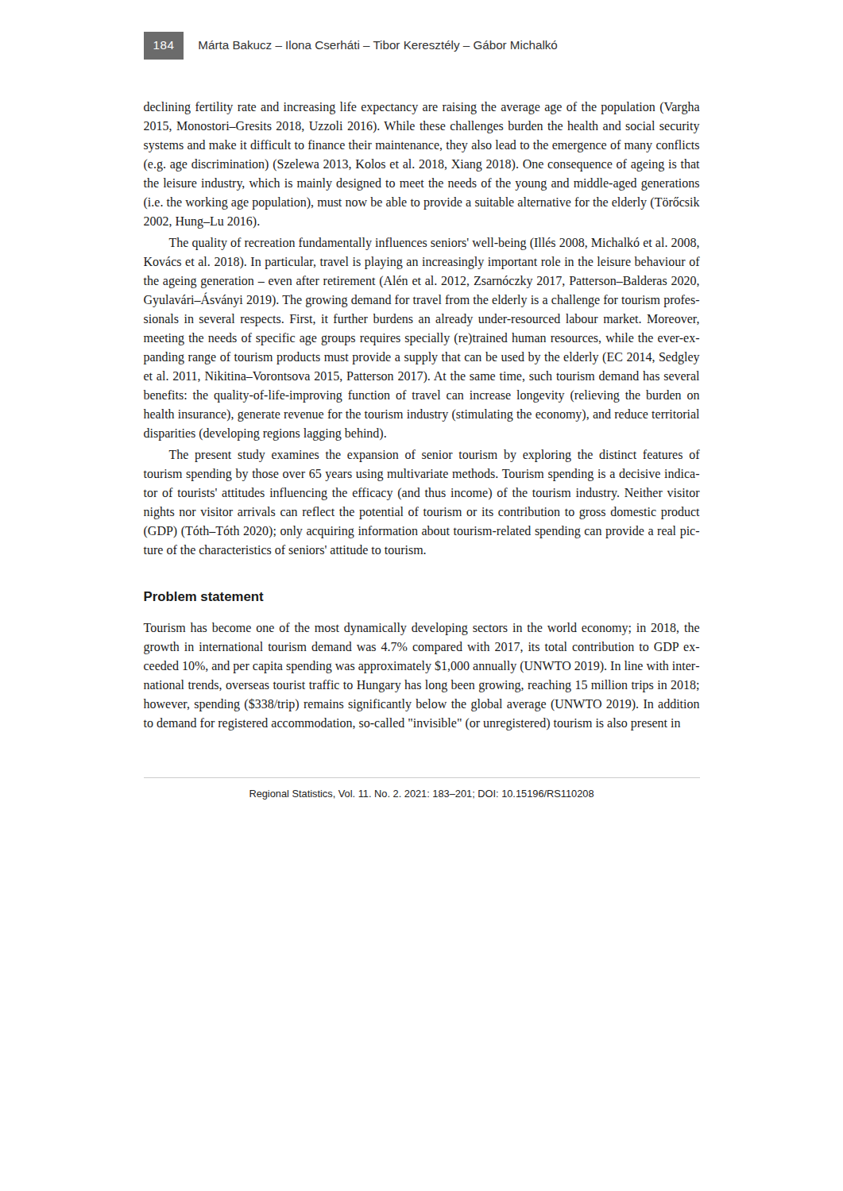184 Márta Bakucz – Ilona Cserháti – Tibor Keresztély – Gábor Michalkó
declining fertility rate and increasing life expectancy are raising the average age of the population (Vargha 2015, Monostori–Gresits 2018, Uzzoli 2016). While these challenges burden the health and social security systems and make it difficult to finance their maintenance, they also lead to the emergence of many conflicts (e.g. age discrimination) (Szelewa 2013, Kolos et al. 2018, Xiang 2018). One consequence of ageing is that the leisure industry, which is mainly designed to meet the needs of the young and middle-aged generations (i.e. the working age population), must now be able to provide a suitable alternative for the elderly (Törőcsik 2002, Hung–Lu 2016).
The quality of recreation fundamentally influences seniors' well-being (Illés 2008, Michalkó et al. 2008, Kovács et al. 2018). In particular, travel is playing an increasingly important role in the leisure behaviour of the ageing generation – even after retirement (Alén et al. 2012, Zsarnóczky 2017, Patterson–Balderas 2020, Gyulavári–Ásványi 2019). The growing demand for travel from the elderly is a challenge for tourism professionals in several respects. First, it further burdens an already under-resourced labour market. Moreover, meeting the needs of specific age groups requires specially (re)trained human resources, while the ever-expanding range of tourism products must provide a supply that can be used by the elderly (EC 2014, Sedgley et al. 2011, Nikitina–Vorontsova 2015, Patterson 2017). At the same time, such tourism demand has several benefits: the quality-of-life-improving function of travel can increase longevity (relieving the burden on health insurance), generate revenue for the tourism industry (stimulating the economy), and reduce territorial disparities (developing regions lagging behind).
The present study examines the expansion of senior tourism by exploring the distinct features of tourism spending by those over 65 years using multivariate methods. Tourism spending is a decisive indicator of tourists' attitudes influencing the efficacy (and thus income) of the tourism industry. Neither visitor nights nor visitor arrivals can reflect the potential of tourism or its contribution to gross domestic product (GDP) (Tóth–Tóth 2020); only acquiring information about tourism-related spending can provide a real picture of the characteristics of seniors' attitude to tourism.
Problem statement
Tourism has become one of the most dynamically developing sectors in the world economy; in 2018, the growth in international tourism demand was 4.7% compared with 2017, its total contribution to GDP exceeded 10%, and per capita spending was approximately $1,000 annually (UNWTO 2019). In line with international trends, overseas tourist traffic to Hungary has long been growing, reaching 15 million trips in 2018; however, spending ($338/trip) remains significantly below the global average (UNWTO 2019). In addition to demand for registered accommodation, so-called "invisible" (or unregistered) tourism is also present in
Regional Statistics, Vol. 11. No. 2. 2021: 183–201; DOI: 10.15196/RS110208